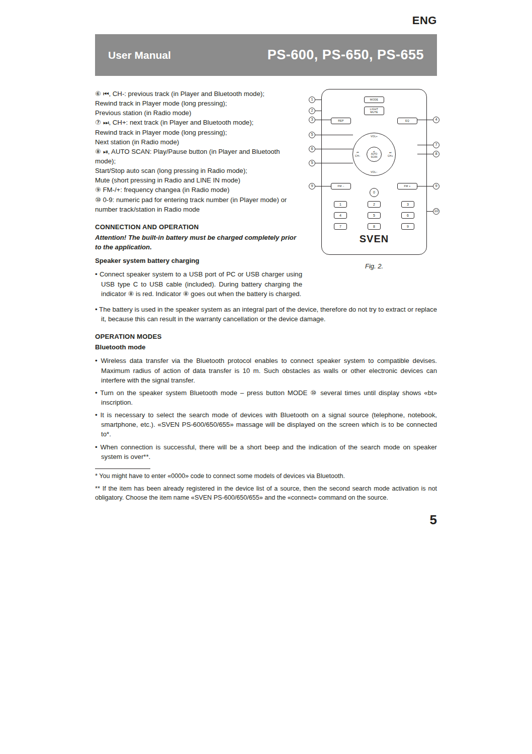ENG
User Manual
PS-600, PS-650, PS-655
⑥ ⏮, CH-: previous track (in Player and Bluetooth mode);
Rewind track in Player mode (long pressing);
Previous station (in Radio mode)
⑦ ⏭, CH+: next track (in Player and Bluetooth mode);
Rewind track in Player mode (long pressing);
Next station (in Radio mode)
⑧ ⏯, AUTO SCAN: Play/Pause button (in Player and Bluetooth mode);
Start/Stop auto scan (long pressing in Radio mode);
Mute (short pressing in Radio and LINE IN mode)
⑨ FM-/+: frequency changea (in Radio mode)
⑩ 0-9: numeric pad for entering track number (in Player mode) or number track/station in Radio mode
CONNECTION AND OPERATION
Attention! The built-in battery must be charged completely prior to the application.
Speaker system battery charging
• Connect speaker system to a USB port of PC or USB charger using USB type C to USB cable (included). During battery charging the indicator ⑧ is red. Indicator ⑧ goes out when the battery is charged.
MODE
LIGHT
MUTE
REP
EQ
VOL+
VOL−
⏮
CH−
⏭
CH+
⏯
AUTO
SCAN
FM −
FM +
0
1
2
3
4
5
6
7
8
9
SVEN
1
2
3
5
6
5
9
4
7
8
9
10
Fig. 2.
• The battery is used in the speaker system as an integral part of the device, therefore do not try to extract or replace it, because this can result in the warranty cancellation or the device damage.
OPERATION MODES
Bluetooth mode
• Wireless data transfer via the Bluetooth protocol enables to connect speaker system to compatible devises. Maximum radius of action of data transfer is 10 m. Such obstacles as walls or other electronic devices can interfere with the signal transfer.
• Turn on the speaker system Bluetooth mode – press button MODE ⑩ several times until display shows «bt» inscription.
• It is necessary to select the search mode of devices with Bluetooth on a signal source (telephone, notebook, smartphone, etc.). «SVEN PS-600/650/655» massage will be displayed on the screen which is to be connected to*.
• When connection is successful, there will be a short beep and the indication of the search mode on speaker system is over**.
* You might have to enter «0000» code to connect some models of devices via Bluetooth.
** If the item has been already registered in the device list of a source, then the second search mode activation is not obligatory. Choose the item name «SVEN PS-600/650/655» and the «connect» command on the source.
5